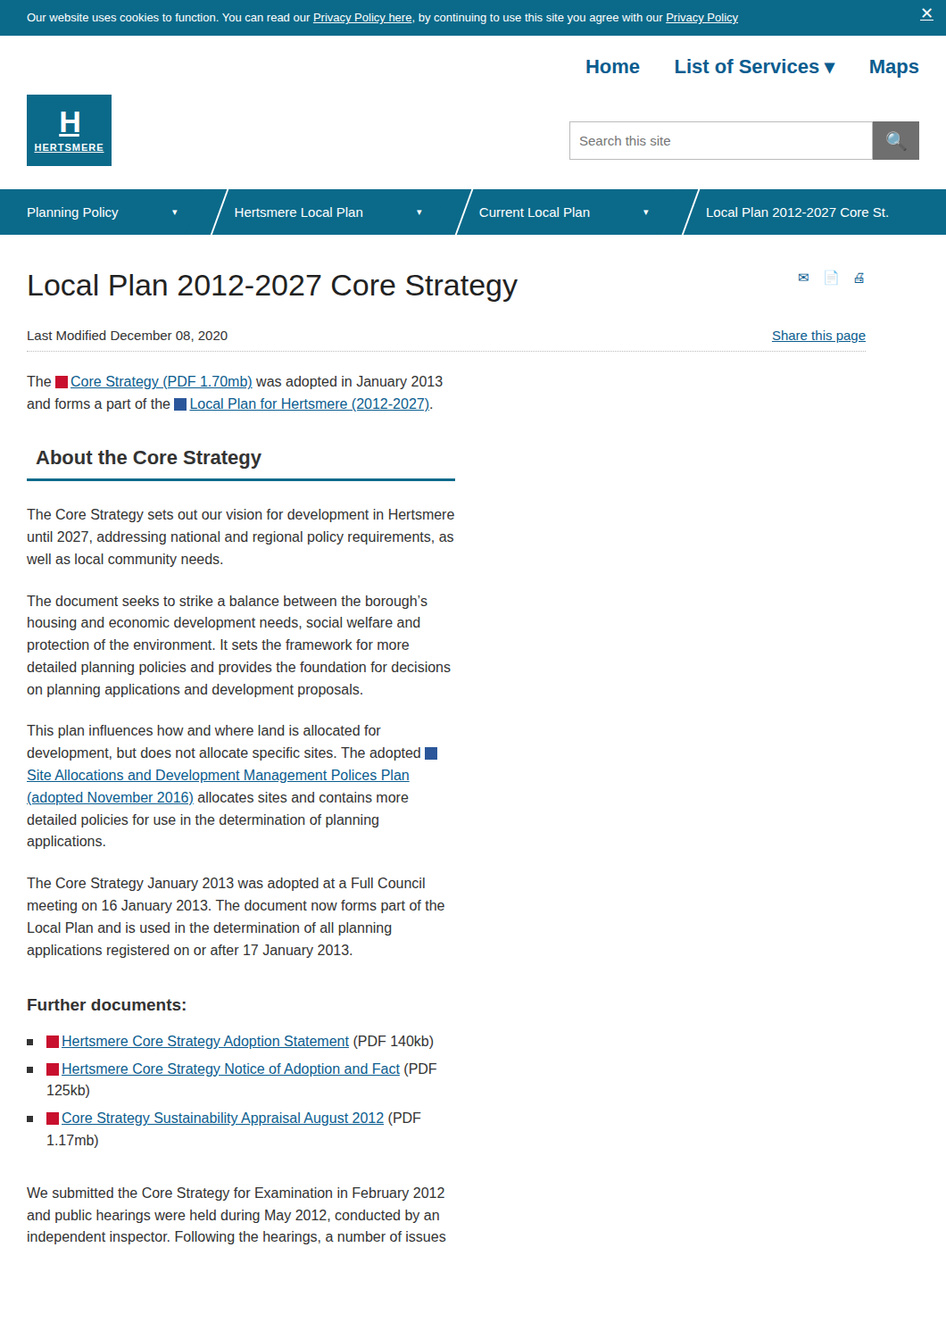Our website uses cookies to function. You can read our Privacy Policy here, by continuing to use this site you agree with our Privacy Policy ✕
Home List of Services ▾ Maps
H HERTSMERE Search this site 🔍
Planning Policy ▾
Hertsmere Local Plan ▾
Current Local Plan ▾
Local Plan 2012-2027 Core St.
✉ 📄 🖨
Local Plan 2012-2027 Core Strategy
Last Modified December 08, 2020 Share this page
The Core Strategy (PDF 1.70mb) was adopted in January 2013 and forms a part of the Local Plan for Hertsmere (2012-2027).
About the Core Strategy
The Core Strategy sets out our vision for development in Hertsmere until 2027, addressing national and regional policy requirements, as well as local community needs.
The document seeks to strike a balance between the borough’s housing and economic development needs, social welfare and protection of the environment. It sets the framework for more detailed planning policies and provides the foundation for decisions on planning applications and development proposals.
This plan influences how and where land is allocated for development, but does not allocate specific sites. The adopted Site Allocations and Development Management Polices Plan (adopted November 2016) allocates sites and contains more detailed policies for use in the determination of planning applications.
The Core Strategy January 2013 was adopted at a Full Council meeting on 16 January 2013. The document now forms part of the Local Plan and is used in the determination of all planning applications registered on or after 17 January 2013.
Further documents:
Hertsmere Core Strategy Adoption Statement (PDF 140kb)
Hertsmere Core Strategy Notice of Adoption and Fact (PDF 125kb)
Core Strategy Sustainability Appraisal August 2012 (PDF 1.17mb)
We submitted the Core Strategy for Examination in February 2012 and public hearings were held during May 2012, conducted by an independent inspector. Following the hearings, a number of issues